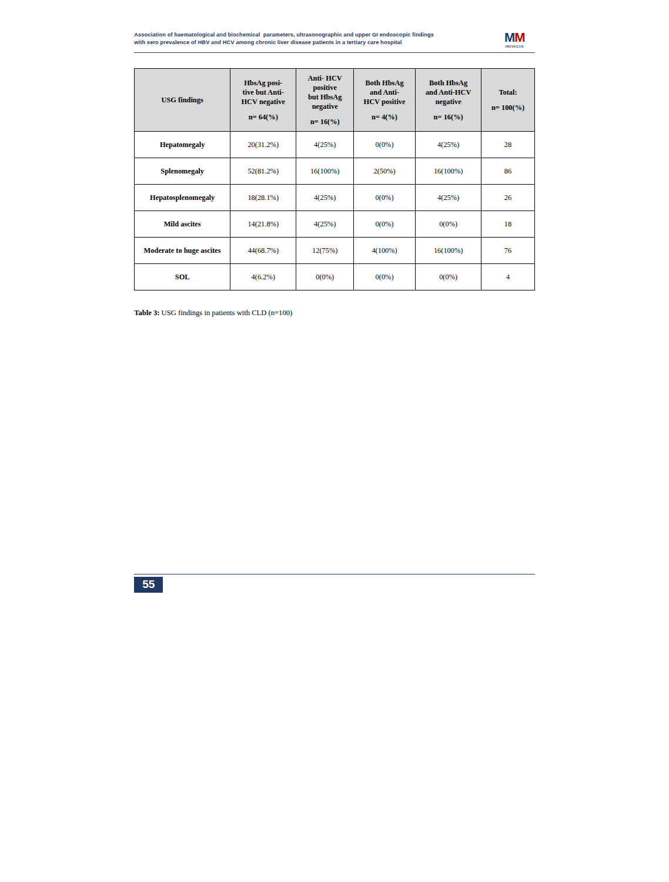Association of haematological and biochemical parameters, ultrasonographic and upper GI endoscopic findings
with sero prevalence of HBV and HCV among chronic liver disease patients in a tertiary care hospital
MM
INOVACUS
| USG findings | HbsAg posi- tive but Anti- HCV negative n= 64(%) | Anti- HCV positive but HbsAg negative n= 16(%) | Both HbsAg and Anti- HCV positive n= 4(%) | Both HbsAg and Anti-HCV negative n= 16(%) | Total: n= 100(%) |
| --- | --- | --- | --- | --- | --- |
| Hepatomegaly | 20(31.2%) | 4(25%) | 0(0%) | 4(25%) | 28 |
| Splenomegaly | 52(81.2%) | 16(100%) | 2(50%) | 16(100%) | 86 |
| Hepatosplenomegaly | 18(28.1%) | 4(25%) | 0(0%) | 4(25%) | 26 |
| Mild ascites | 14(21.8%) | 4(25%) | 0(0%) | 0(0%) | 18 |
| Moderate to huge ascites | 44(68.7%) | 12(75%) | 4(100%) | 16(100%) | 76 |
| SOL | 4(6.2%) | 0(0%) | 0(0%) | 0(0%) | 4 |
Table 3: USG findings in patients with CLD (n=100)
55